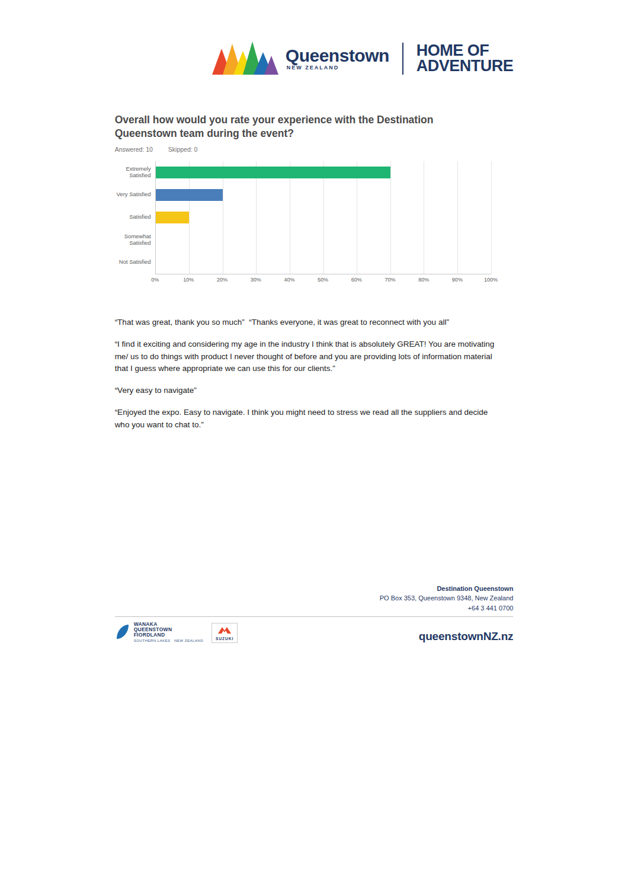Queenstown NEW ZEALAND
HOME OF
ADVENTURE
Overall how would you rate your experience with the Destination Queenstown team during the event?
Answered: 10 Skipped: 0
Extremely
Satisfied
Very Satisfied
Satisfied
Somewhat
Satisfied
Not Satisfied
0% 10% 20% 30% 40% 50% 60% 70% 80% 90% 100%
“That was great, thank you so much” “Thanks everyone, it was great to reconnect with you all”
“I find it exciting and considering my age in the industry I think that is absolutely GREAT! You are motivating me/ us to do things with product I never thought of before and you are providing lots of information material that I guess where appropriate we can use this for our clients.”
“Very easy to navigate”
“Enjoyed the expo. Easy to navigate. I think you might need to stress we read all the suppliers and decide who you want to chat to.”
Destination Queenstown
PO Box 353, Queenstown 9348, New Zealand
+64 3 441 0700
WANAKA
QUEENSTOWN
FIORDLAND
SOUTHERN LAKES NEW ZEALAND
SUZUKI
queenstownNZ.nz